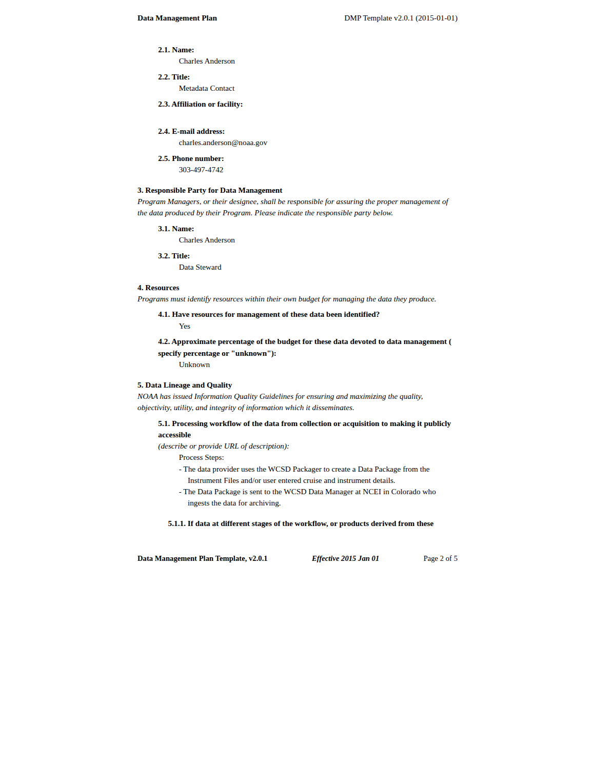Data Management Plan
DMP Template v2.0.1 (2015-01-01)
2.1. Name:
Charles Anderson
2.2. Title:
Metadata Contact
2.3. Affiliation or facility:
2.4. E-mail address:
charles.anderson@noaa.gov
2.5. Phone number:
303-497-4742
3. Responsible Party for Data Management
Program Managers, or their designee, shall be responsible for assuring the proper management of the data produced by their Program. Please indicate the responsible party below.
3.1. Name:
Charles Anderson
3.2. Title:
Data Steward
4. Resources
Programs must identify resources within their own budget for managing the data they produce.
4.1. Have resources for management of these data been identified?
Yes
4.2. Approximate percentage of the budget for these data devoted to data management ( specify percentage or "unknown"):
Unknown
5. Data Lineage and Quality
NOAA has issued Information Quality Guidelines for ensuring and maximizing the quality, objectivity, utility, and integrity of information which it disseminates.
5.1. Processing workflow of the data from collection or acquisition to making it publicly accessible
(describe or provide URL of description):
Process Steps:
- The data provider uses the WCSD Packager to create a Data Package from the Instrument Files and/or user entered cruise and instrument details.
- The Data Package is sent to the WCSD Data Manager at NCEI in Colorado who ingests the data for archiving.
5.1.1. If data at different stages of the workflow, or products derived from these
Data Management Plan Template, v2.0.1
Effective 2015 Jan 01
Page 2 of 5